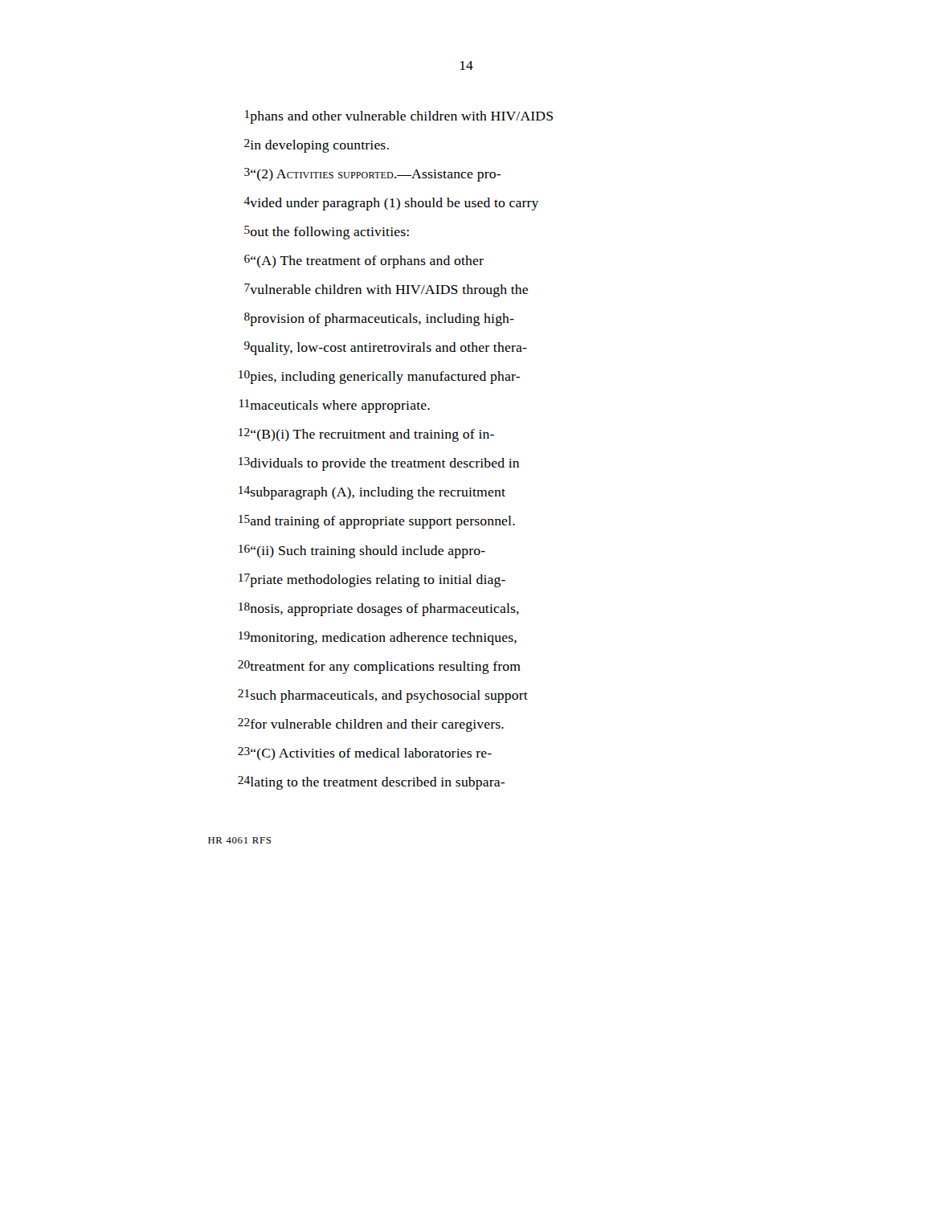14
| 1 | phans and other vulnerable children with HIV/AIDS |
| 2 | in developing countries. |
| 3 | “(2) A ctivities supported .—Assistance pro- |
| 4 | vided under paragraph (1) should be used to carry |
| 5 | out the following activities: |
| 6 | “(A) The treatment of orphans and other |
| 7 | vulnerable children with HIV/AIDS through the |
| 8 | provision of pharmaceuticals, including high- |
| 9 | quality, low-cost antiretrovirals and other thera- |
| 10 | pies, including generically manufactured phar- |
| 11 | maceuticals where appropriate. |
| 12 | “(B)(i) The recruitment and training of in- |
| 13 | dividuals to provide the treatment described in |
| 14 | subparagraph (A), including the recruitment |
| 15 | and training of appropriate support personnel. |
| 16 | “(ii) Such training should include appro- |
| 17 | priate methodologies relating to initial diag- |
| 18 | nosis, appropriate dosages of pharmaceuticals, |
| 19 | monitoring, medication adherence techniques, |
| 20 | treatment for any complications resulting from |
| 21 | such pharmaceuticals, and psychosocial support |
| 22 | for vulnerable children and their caregivers. |
| 23 | “(C) Activities of medical laboratories re- |
| 24 | lating to the treatment described in subpara- |
HR 4061 RFS